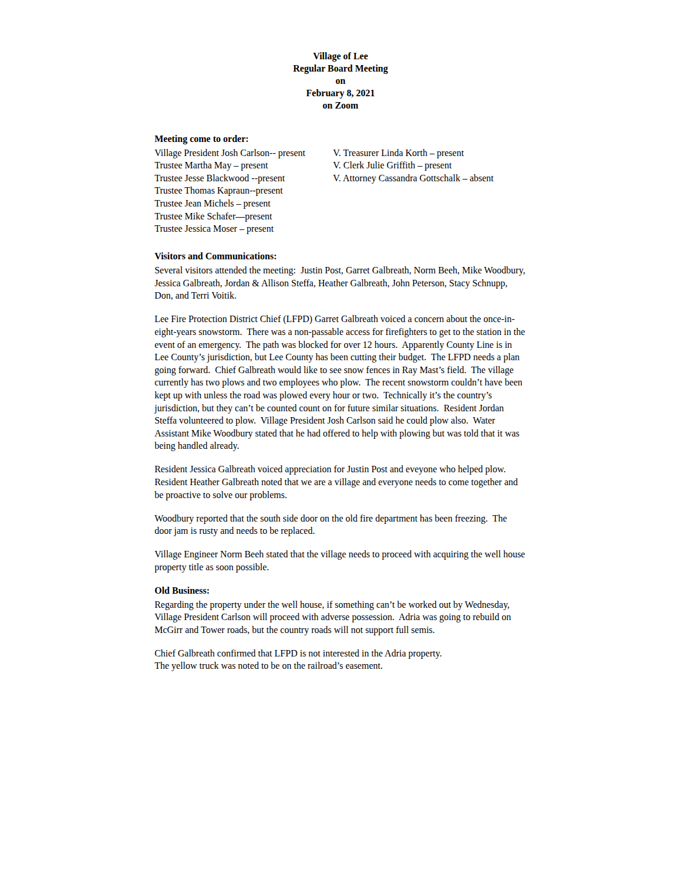Village of Lee
Regular Board Meeting
on
February 8, 2021
on Zoom
Meeting come to order:
| Village President Josh Carlson-- present | V. Treasurer Linda Korth – present |
| Trustee Martha May – present | V. Clerk Julie Griffith – present |
| Trustee Jesse Blackwood --present | V. Attorney Cassandra Gottschalk – absent |
| Trustee Thomas Kapraun--present | |
| Trustee Jean Michels – present | |
| Trustee Mike Schafer—present | |
| Trustee Jessica Moser – present | |
Visitors and Communications:
Several visitors attended the meeting: Justin Post, Garret Galbreath, Norm Beeh, Mike Woodbury, Jessica Galbreath, Jordan & Allison Steffa, Heather Galbreath, John Peterson, Stacy Schnupp, Don, and Terri Voitik.
Lee Fire Protection District Chief (LFPD) Garret Galbreath voiced a concern about the once-in-eight-years snowstorm. There was a non-passable access for firefighters to get to the station in the event of an emergency. The path was blocked for over 12 hours. Apparently County Line is in Lee County’s jurisdiction, but Lee County has been cutting their budget. The LFPD needs a plan going forward. Chief Galbreath would like to see snow fences in Ray Mast’s field. The village currently has two plows and two employees who plow. The recent snowstorm couldn’t have been kept up with unless the road was plowed every hour or two. Technically it’s the country’s jurisdiction, but they can’t be counted count on for future similar situations. Resident Jordan Steffa volunteered to plow. Village President Josh Carlson said he could plow also. Water Assistant Mike Woodbury stated that he had offered to help with plowing but was told that it was being handled already.
Resident Jessica Galbreath voiced appreciation for Justin Post and eveyone who helped plow. Resident Heather Galbreath noted that we are a village and everyone needs to come together and be proactive to solve our problems.
Woodbury reported that the south side door on the old fire department has been freezing. The door jam is rusty and needs to be replaced.
Village Engineer Norm Beeh stated that the village needs to proceed with acquiring the well house property title as soon possible.
Old Business:
Regarding the property under the well house, if something can’t be worked out by Wednesday, Village President Carlson will proceed with adverse possession. Adria was going to rebuild on McGirr and Tower roads, but the country roads will not support full semis.
Chief Galbreath confirmed that LFPD is not interested in the Adria property.
The yellow truck was noted to be on the railroad’s easement.